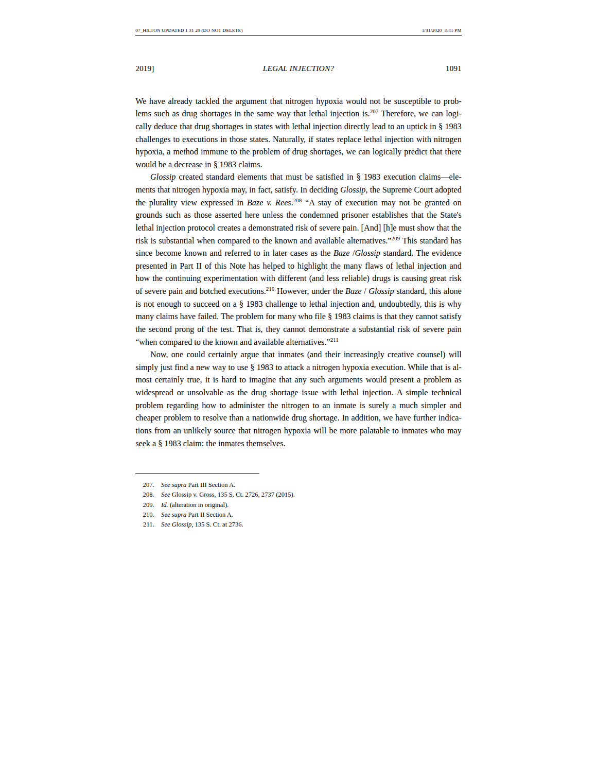07_HILTON UPDATED 1 31 20 (DO NOT DELETE)
1/31/2020 4:41 PM
2019]
LEGAL INJECTION?
1091
We have already tackled the argument that nitrogen hypoxia would not be susceptible to problems such as drug shortages in the same way that lethal injection is.207 Therefore, we can logically deduce that drug shortages in states with lethal injection directly lead to an uptick in § 1983 challenges to executions in those states. Naturally, if states replace lethal injection with nitrogen hypoxia, a method immune to the problem of drug shortages, we can logically predict that there would be a decrease in § 1983 claims.
Glossip created standard elements that must be satisfied in § 1983 execution claims—elements that nitrogen hypoxia may, in fact, satisfy. In deciding Glossip, the Supreme Court adopted the plurality view expressed in Baze v. Rees.208 “A stay of execution may not be granted on grounds such as those asserted here unless the condemned prisoner establishes that the State's lethal injection protocol creates a demonstrated risk of severe pain. [And] [h]e must show that the risk is substantial when compared to the known and available alternatives.”209 This standard has since become known and referred to in later cases as the Baze /Glossip standard. The evidence presented in Part II of this Note has helped to highlight the many flaws of lethal injection and how the continuing experimentation with different (and less reliable) drugs is causing great risk of severe pain and botched executions.210 However, under the Baze / Glossip standard, this alone is not enough to succeed on a § 1983 challenge to lethal injection and, undoubtedly, this is why many claims have failed. The problem for many who file § 1983 claims is that they cannot satisfy the second prong of the test. That is, they cannot demonstrate a substantial risk of severe pain “when compared to the known and available alternatives.”211
Now, one could certainly argue that inmates (and their increasingly creative counsel) will simply just find a new way to use § 1983 to attack a nitrogen hypoxia execution. While that is almost certainly true, it is hard to imagine that any such arguments would present a problem as widespread or unsolvable as the drug shortage issue with lethal injection. A simple technical problem regarding how to administer the nitrogen to an inmate is surely a much simpler and cheaper problem to resolve than a nationwide drug shortage. In addition, we have further indications from an unlikely source that nitrogen hypoxia will be more palatable to inmates who may seek a § 1983 claim: the inmates themselves.
207.
See supra Part III Section A.
208.
See Glossip v. Gross, 135 S. Ct. 2726, 2737 (2015).
209.
Id. (alteration in original).
210.
See supra Part II Section A.
211.
See Glossip, 135 S. Ct. at 2736.